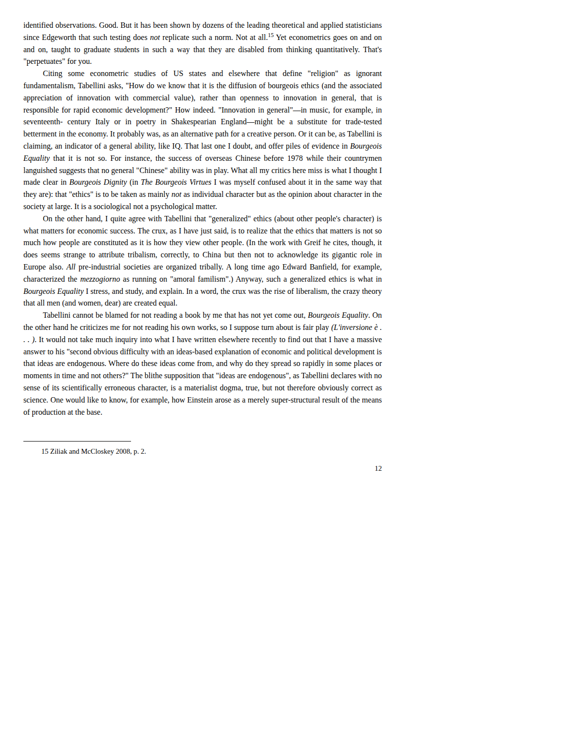identified observations. Good. But it has been shown by dozens of the leading theoretical and applied statisticians since Edgeworth that such testing does not replicate such a norm. Not at all.15 Yet econometrics goes on and on and on, taught to graduate students in such a way that they are disabled from thinking quantitatively. That's "perpetuates" for you.
Citing some econometric studies of US states and elsewhere that define "religion" as ignorant fundamentalism, Tabellini asks, "How do we know that it is the diffusion of bourgeois ethics (and the associated appreciation of innovation with commercial value), rather than openness to innovation in general, that is responsible for rapid economic development?" How indeed. "Innovation in general"—in music, for example, in seventeenth- century Italy or in poetry in Shakespearian England—might be a substitute for trade-tested betterment in the economy. It probably was, as an alternative path for a creative person. Or it can be, as Tabellini is claiming, an indicator of a general ability, like IQ. That last one I doubt, and offer piles of evidence in Bourgeois Equality that it is not so. For instance, the success of overseas Chinese before 1978 while their countrymen languished suggests that no general "Chinese" ability was in play. What all my critics here miss is what I thought I made clear in Bourgeois Dignity (in The Bourgeois Virtues I was myself confused about it in the same way that they are): that "ethics" is to be taken as mainly not as individual character but as the opinion about character in the society at large. It is a sociological not a psychological matter.
On the other hand, I quite agree with Tabellini that "generalized" ethics (about other people's character) is what matters for economic success. The crux, as I have just said, is to realize that the ethics that matters is not so much how people are constituted as it is how they view other people. (In the work with Greif he cites, though, it does seems strange to attribute tribalism, correctly, to China but then not to acknowledge its gigantic role in Europe also. All pre-industrial societies are organized tribally. A long time ago Edward Banfield, for example, characterized the mezzogiorno as running on "amoral familism".) Anyway, such a generalized ethics is what in Bourgeois Equality I stress, and study, and explain. In a word, the crux was the rise of liberalism, the crazy theory that all men (and women, dear) are created equal.
Tabellini cannot be blamed for not reading a book by me that has not yet come out, Bourgeois Equality. On the other hand he criticizes me for not reading his own works, so I suppose turn about is fair play (L'inversione è . . . ). It would not take much inquiry into what I have written elsewhere recently to find out that I have a massive answer to his "second obvious difficulty with an ideas-based explanation of economic and political development is that ideas are endogenous. Where do these ideas come from, and why do they spread so rapidly in some places or moments in time and not others?" The blithe supposition that "ideas are endogenous", as Tabellini declares with no sense of its scientifically erroneous character, is a materialist dogma, true, but not therefore obviously correct as science. One would like to know, for example, how Einstein arose as a merely super-structural result of the means of production at the base.
15 Ziliak and McCloskey 2008, p. 2.
12